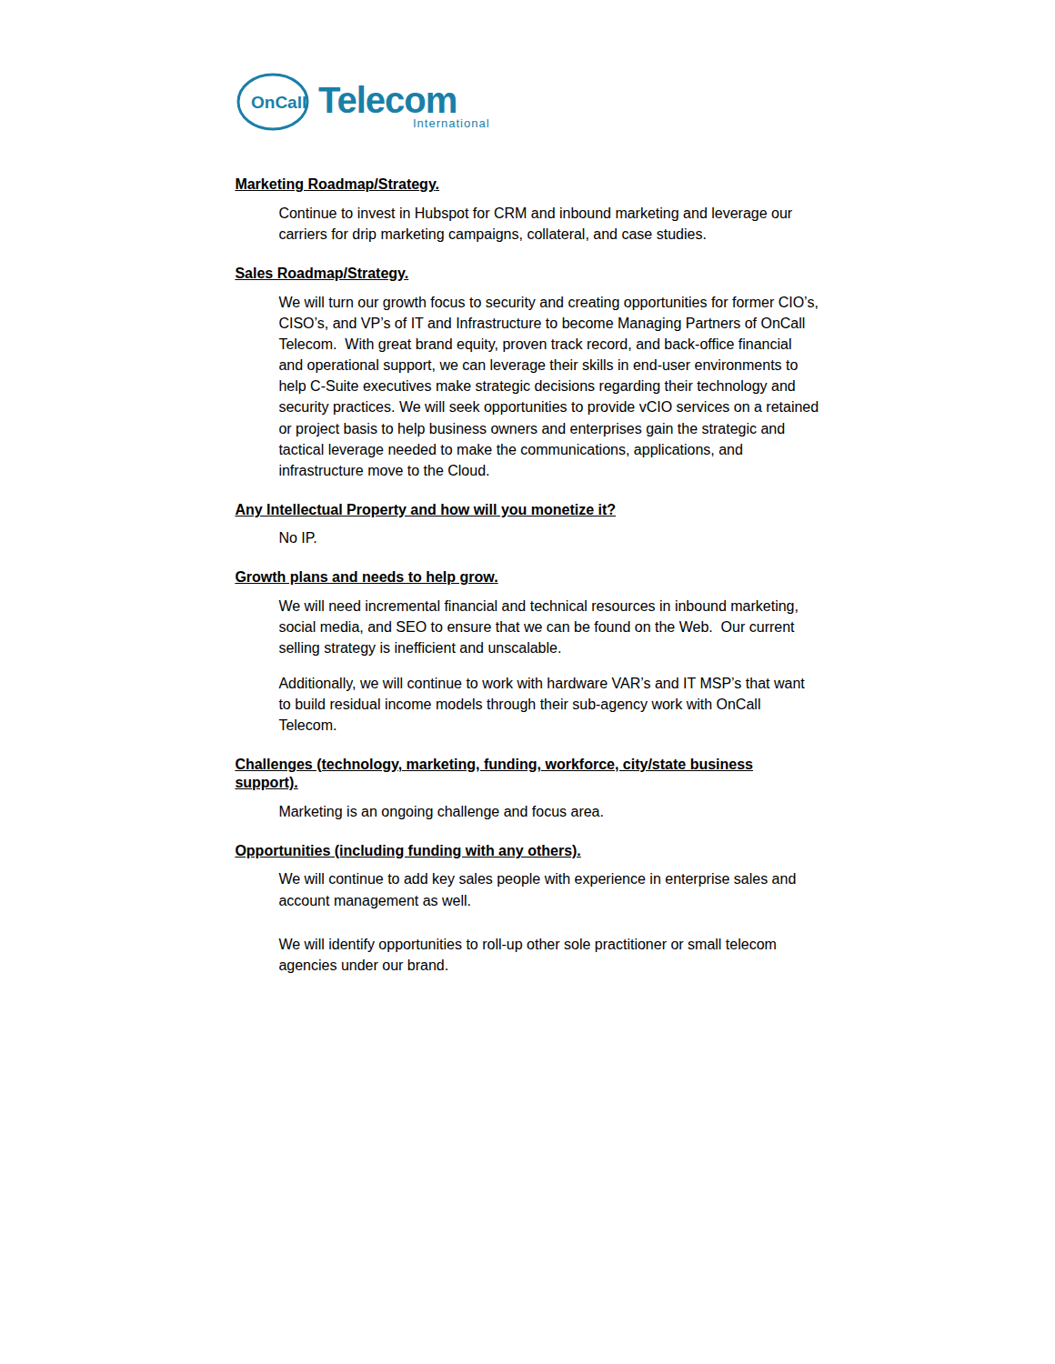OnCall Telecom International OnCall Telecom International
Marketing Roadmap/Strategy.
Continue to invest in Hubspot for CRM and inbound marketing and leverage our carriers for drip marketing campaigns, collateral, and case studies.
Sales Roadmap/Strategy.
We will turn our growth focus to security and creating opportunities for former CIO’s, CISO’s, and VP’s of IT and Infrastructure to become Managing Partners of OnCall Telecom. With great brand equity, proven track record, and back-office financial and operational support, we can leverage their skills in end-user environments to help C-Suite executives make strategic decisions regarding their technology and security practices. We will seek opportunities to provide vCIO services on a retained or project basis to help business owners and enterprises gain the strategic and tactical leverage needed to make the communications, applications, and infrastructure move to the Cloud.
Any Intellectual Property and how will you monetize it?
No IP.
Growth plans and needs to help grow.
We will need incremental financial and technical resources in inbound marketing, social media, and SEO to ensure that we can be found on the Web. Our current selling strategy is inefficient and unscalable.
Additionally, we will continue to work with hardware VAR’s and IT MSP’s that want to build residual income models through their sub-agency work with OnCall Telecom.
Challenges (technology, marketing, funding, workforce, city/state business support).
Marketing is an ongoing challenge and focus area.
Opportunities (including funding with any others).
We will continue to add key sales people with experience in enterprise sales and account management as well.
We will identify opportunities to roll-up other sole practitioner or small telecom agencies under our brand.